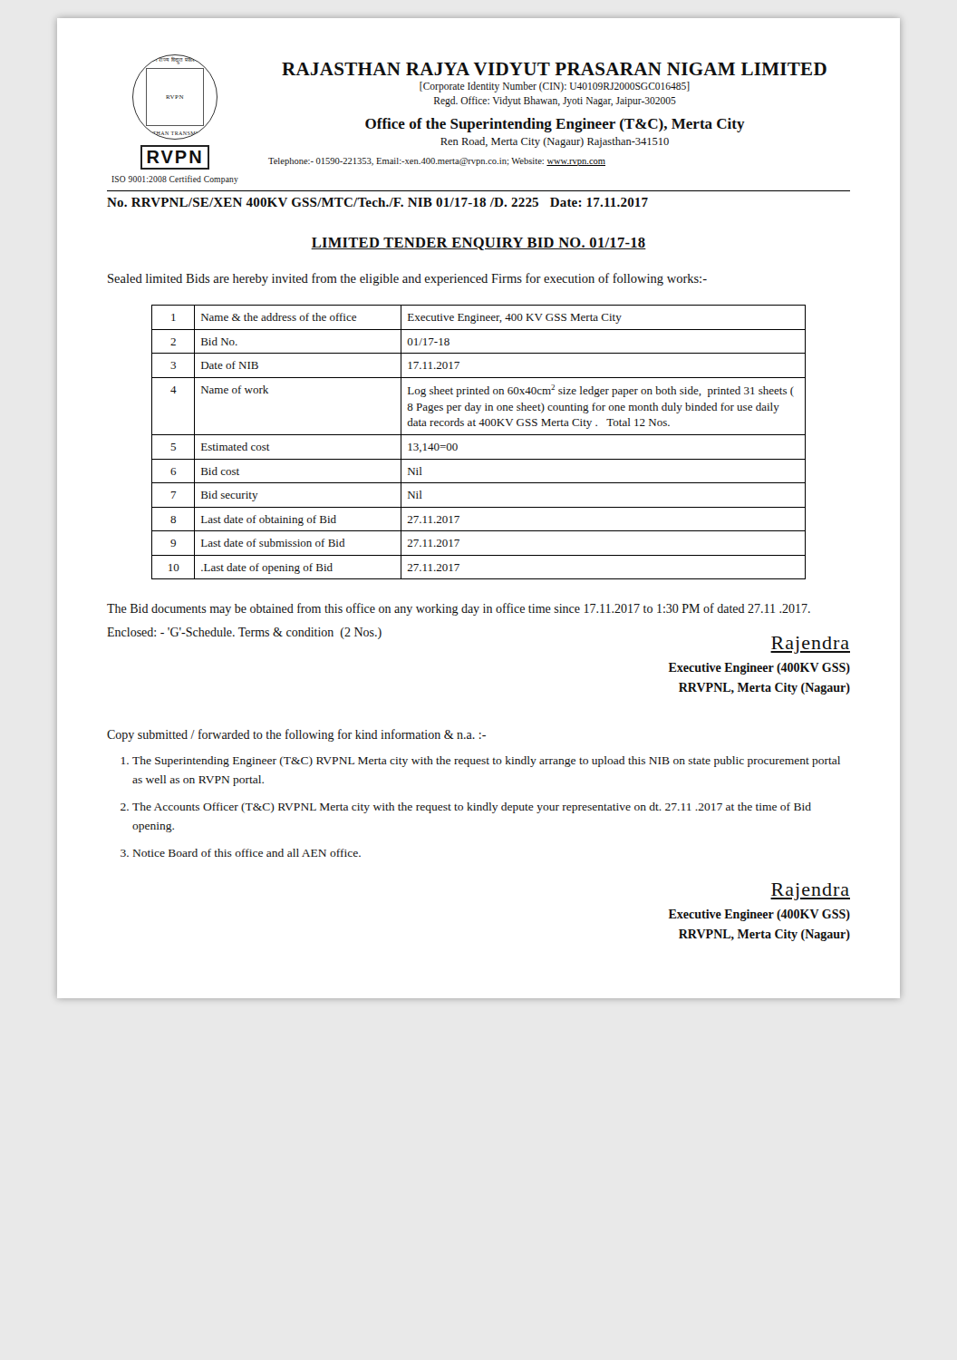राजस्थान राज्य विद्युत प्रसारण निगम
RVPN
RAJASTHAN TRANSMISSION
RVPN
ISO 9001:2008 Certified Company
RAJASTHAN RAJYA VIDYUT PRASARAN NIGAM LIMITED
[Corporate Identity Number (CIN): U40109RJ2000SGC016485]
Regd. Office: Vidyut Bhawan, Jyoti Nagar, Jaipur-302005
Office of the Superintending Engineer (T&C), Merta City
Ren Road, Merta City (Nagaur) Rajasthan-341510
Telephone:- 01590-221353, Email:-xen.400.merta@rvpn.co.in; Website: www.rvpn.com
No. RRVPNL/SE/XEN 400KV GSS/MTC/Tech./F. NIB 01/17-18 /D. 2225 Date: 17.11.2017
LIMITED TENDER ENQUIRY BID NO. 01/17-18
Sealed limited Bids are hereby invited from the eligible and experienced Firms for execution of following works:-
| 1 | Name & the address of the office | Executive Engineer, 400 KV GSS Merta City |
| 2 | Bid No. | 01/17-18 |
| 3 | Date of NIB | 17.11.2017 |
| 4 | Name of work | Log sheet printed on 60x40cm 2 size ledger paper on both side, printed 31 sheets ( 8 Pages per day in one sheet) counting for one month duly binded for use daily data records at 400KV GSS Merta City . Total 12 Nos. |
| 5 | Estimated cost | 13,140=00 |
| 6 | Bid cost | Nil |
| 7 | Bid security | Nil |
| 8 | Last date of obtaining of Bid | 27.11.2017 |
| 9 | Last date of submission of Bid | 27.11.2017 |
| 10 | .Last date of opening of Bid | 27.11.2017 |
The Bid documents may be obtained from this office on any working day in office time since 17.11.2017 to 1:30 PM of dated 27.11 .2017.
Enclosed: - 'G'-Schedule. Terms & condition (2 Nos.)
Rajendra Executive Engineer (400KV GSS)
RRVPNL, Merta City (Nagaur)
Copy submitted / forwarded to the following for kind information & n.a. :-
The Superintending Engineer (T&C) RVPNL Merta city with the request to kindly arrange to upload this NIB on state public procurement portal as well as on RVPN portal.
The Accounts Officer (T&C) RVPNL Merta city with the request to kindly depute your representative on dt. 27.11 .2017 at the time of Bid opening.
Notice Board of this office and all AEN office.
Rajendra Executive Engineer (400KV GSS)
RRVPNL, Merta City (Nagaur)